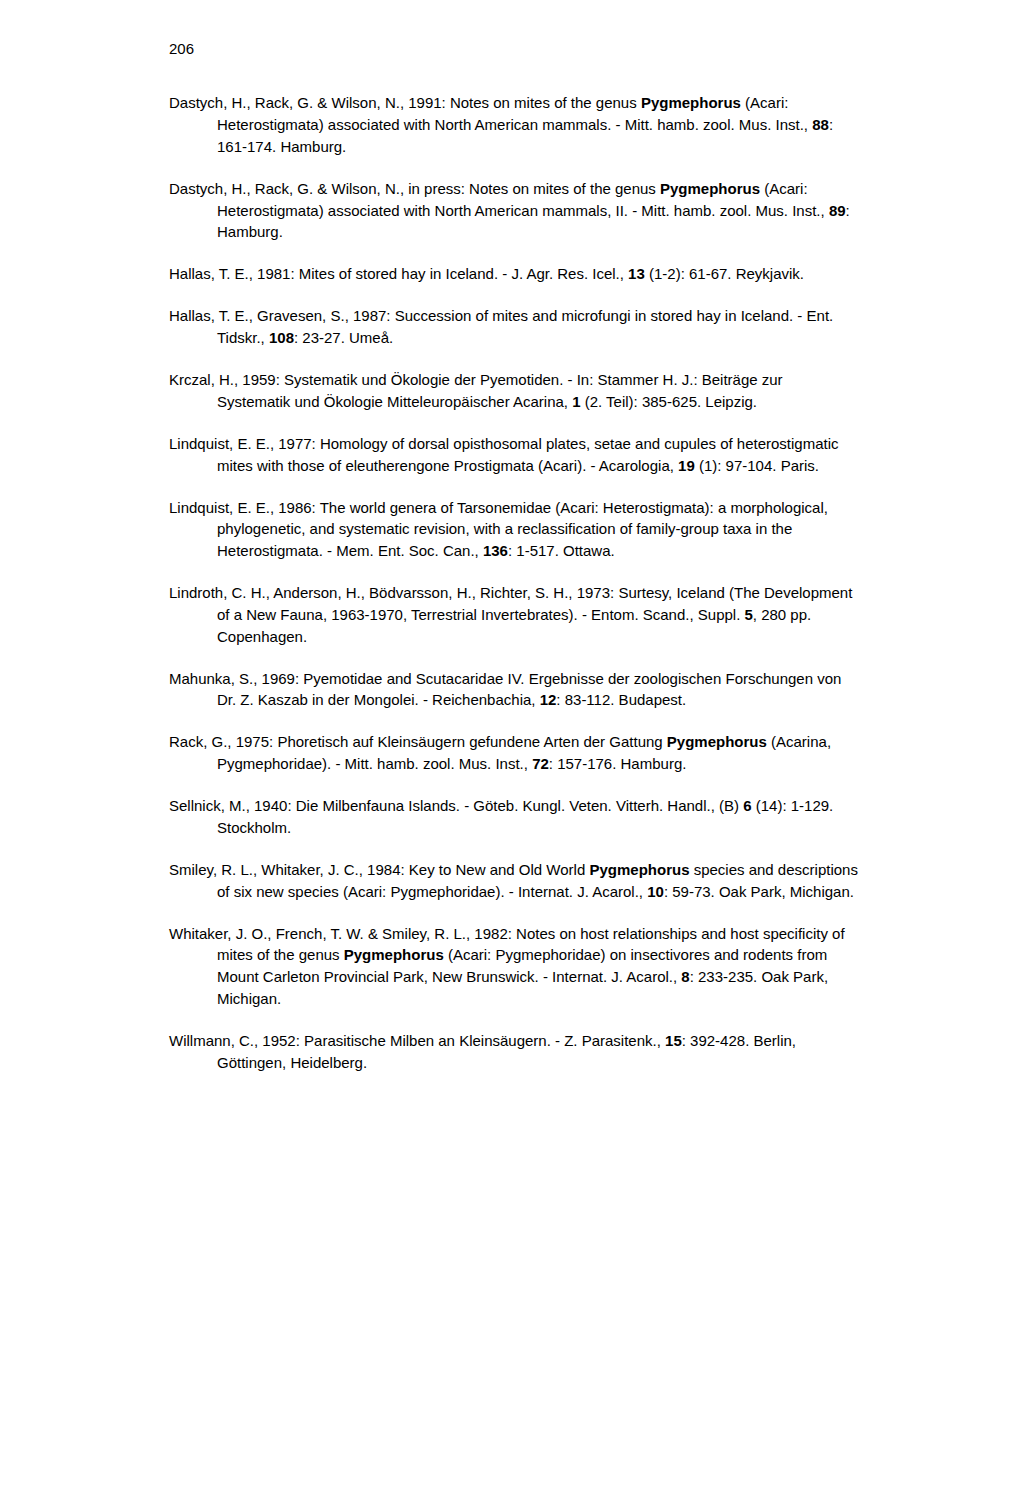206
Dastych, H., Rack, G. & Wilson, N., 1991: Notes on mites of the genus Pygmephorus (Acari: Heterostigmata) associated with North American mammals. - Mitt. hamb. zool. Mus. Inst., 88: 161-174. Hamburg.
Dastych, H., Rack, G. & Wilson, N., in press: Notes on mites of the genus Pygmephorus (Acari: Heterostigmata) associated with North American mammals, II. - Mitt. hamb. zool. Mus. Inst., 89: Hamburg.
Hallas, T. E., 1981: Mites of stored hay in Iceland. - J. Agr. Res. Icel., 13 (1-2): 61-67. Reykjavik.
Hallas, T. E., Gravesen, S., 1987: Succession of mites and microfungi in stored hay in Iceland. - Ent. Tidskr., 108: 23-27. Umeå.
Krczal, H., 1959: Systematik und Ökologie der Pyemotiden. - In: Stammer H. J.: Beiträge zur Systematik und Ökologie Mitteleuropäischer Acarina, 1 (2. Teil): 385-625. Leipzig.
Lindquist, E. E., 1977: Homology of dorsal opisthosomal plates, setae and cupules of heterostigmatic mites with those of eleutherengone Prostigmata (Acari). - Acarologia, 19 (1): 97-104. Paris.
Lindquist, E. E., 1986: The world genera of Tarsonemidae (Acari: Heterostigmata): a morphological, phylogenetic, and systematic revision, with a reclassification of family-group taxa in the Heterostigmata. - Mem. Ent. Soc. Can., 136: 1-517. Ottawa.
Lindroth, C. H., Anderson, H., Bödvarsson, H., Richter, S. H., 1973: Surtesy, Iceland (The Development of a New Fauna, 1963-1970, Terrestrial Invertebrates). - Entom. Scand., Suppl. 5, 280 pp. Copenhagen.
Mahunka, S., 1969: Pyemotidae and Scutacaridae IV. Ergebnisse der zoologischen Forschungen von Dr. Z. Kaszab in der Mongolei. - Reichenbachia, 12: 83-112. Budapest.
Rack, G., 1975: Phoretisch auf Kleinsäugern gefundene Arten der Gattung Pygmephorus (Acarina, Pygmephoridae). - Mitt. hamb. zool. Mus. Inst., 72: 157-176. Hamburg.
Sellnick, M., 1940: Die Milbenfauna Islands. - Göteb. Kungl. Veten. Vitterh. Handl., (B) 6 (14): 1-129. Stockholm.
Smiley, R. L., Whitaker, J. C., 1984: Key to New and Old World Pygmephorus species and descriptions of six new species (Acari: Pygmephoridae). - Internat. J. Acarol., 10: 59-73. Oak Park, Michigan.
Whitaker, J. O., French, T. W. & Smiley, R. L., 1982: Notes on host relationships and host specificity of mites of the genus Pygmephorus (Acari: Pygmephoridae) on insectivores and rodents from Mount Carleton Provincial Park, New Brunswick. - Internat. J. Acarol., 8: 233-235. Oak Park, Michigan.
Willmann, C., 1952: Parasitische Milben an Kleinsäugern. - Z. Parasitenk., 15: 392-428. Berlin, Göttingen, Heidelberg.